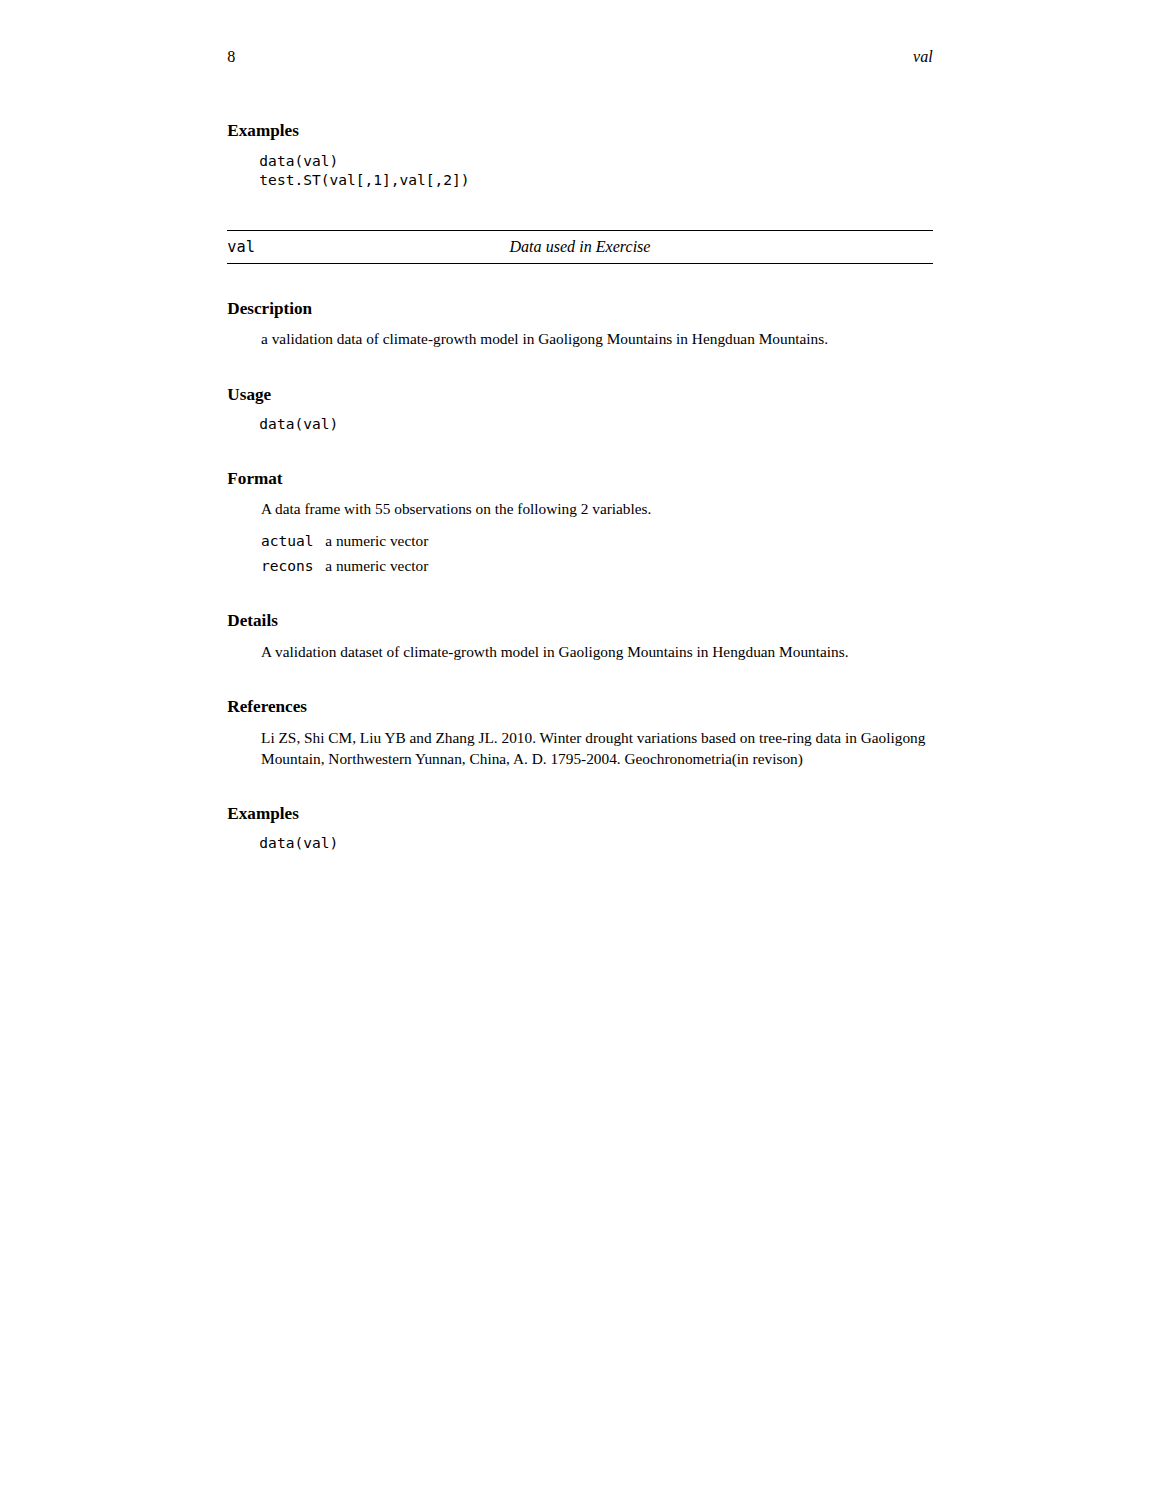8 val
Examples
data(val)
test.ST(val[,1],val[,2])
| val | Data used in Exercise | |
Description
a validation data of climate-growth model in Gaoligong Mountains in Hengduan Mountains.
Usage
data(val)
Format
A data frame with 55 observations on the following 2 variables.
actual
a numeric vector
recons
a numeric vector
Details
A validation dataset of climate-growth model in Gaoligong Mountains in Hengduan Mountains.
References
Li ZS, Shi CM, Liu YB and Zhang JL. 2010. Winter drought variations based on tree-ring data in Gaoligong Mountain, Northwestern Yunnan, China, A. D. 1795-2004. Geochronometria(in revison)
Examples
data(val)